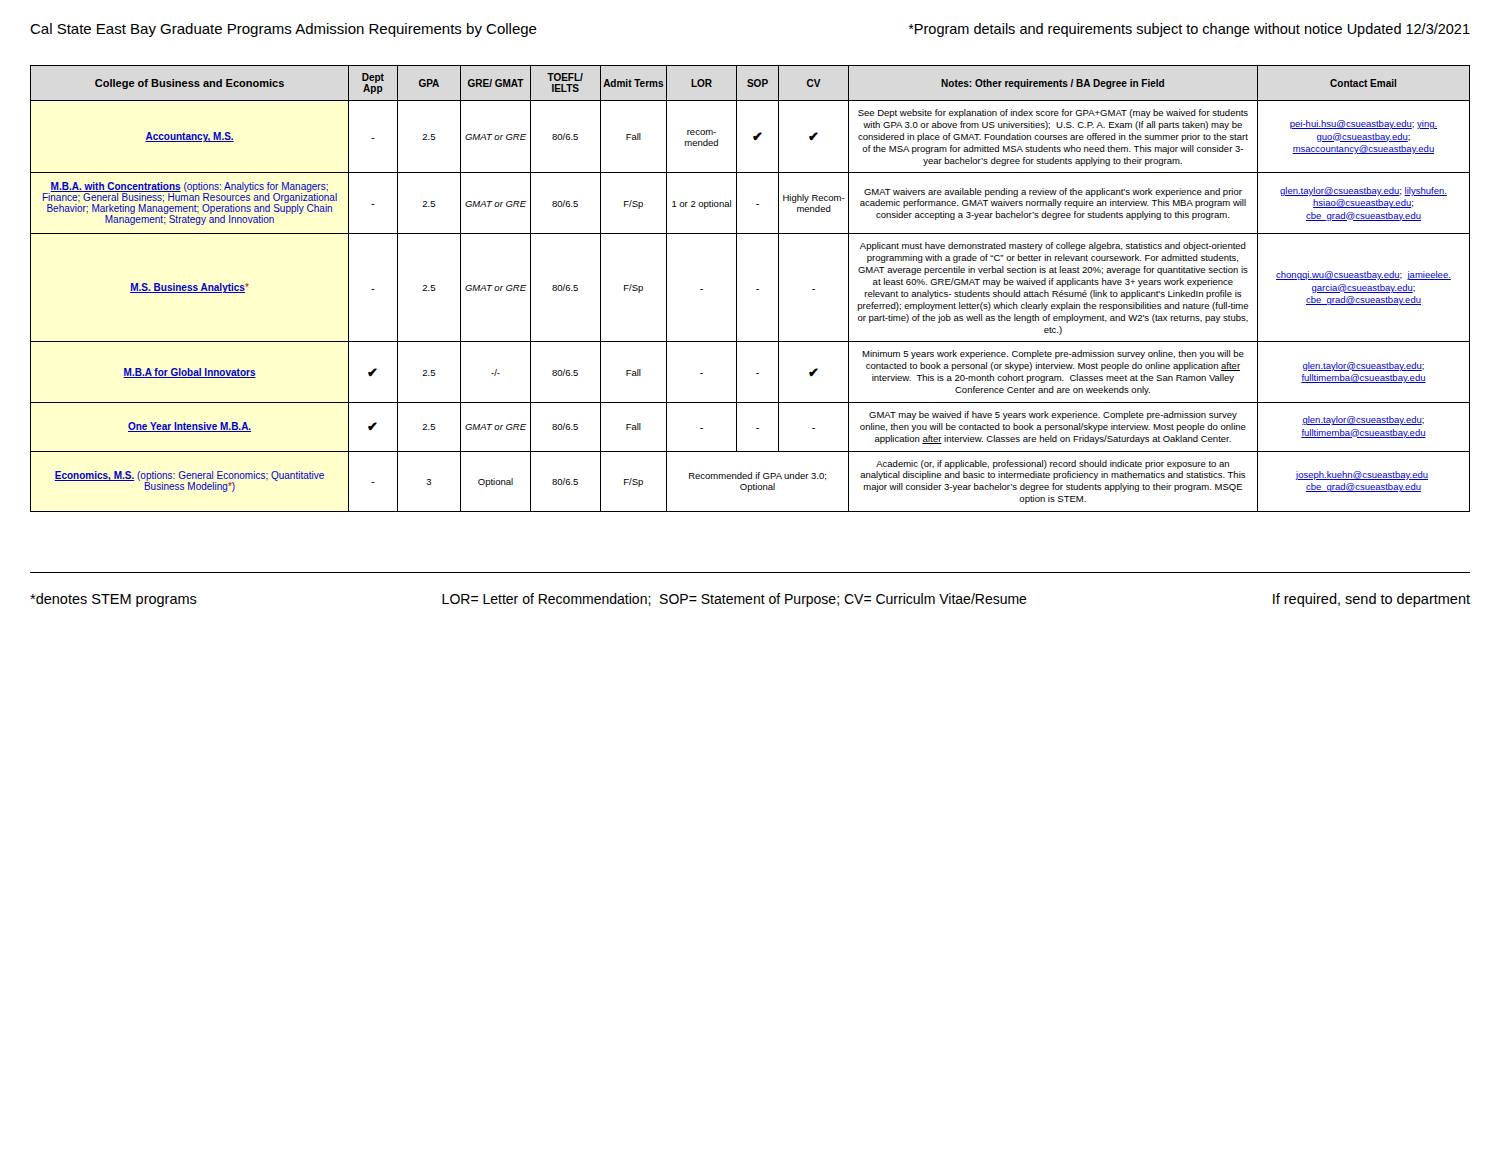Cal State East Bay Graduate Programs Admission Requirements by College
*Program details and requirements subject to change without notice Updated 12/3/2021
| College of Business and Economics | Dept App | GPA | GRE/ GMAT | TOEFL/ IELTS | Admit Terms | LOR | SOP | CV | Notes: Other requirements / BA Degree in Field | Contact Email |
| --- | --- | --- | --- | --- | --- | --- | --- | --- | --- | --- |
| Accountancy, M.S. | - | 2.5 | GMAT or GRE | 80/6.5 | Fall | recom-mended | ✔ | ✔ | See Dept website for explanation of index score for GPA+GMAT (may be waived for students with GPA 3.0 or above from US universities); U.S. C.P. A. Exam (If all parts taken) may be considered in place of GMAT. Foundation courses are offered in the summer prior to the start of the MSA program for admitted MSA students who need them. This major will consider 3-year bachelor’s degree for students applying to their program. | pei-hui.hsu@csueastbay.edu ; ying. guo@csueastbay.edu ; msaccountancy@csueastbay.edu |
| M.B.A. with Concentrations (options: Analytics for Managers; Finance; General Business; Human Resources and Organizational Behavior; Marketing Management; Operations and Supply Chain Management; Strategy and Innovation | - | 2.5 | GMAT or GRE | 80/6.5 | F/Sp | 1 or 2 optional | - | Highly Recom-mended | GMAT waivers are available pending a review of the applicant's work experience and prior academic performance. GMAT waivers normally require an interview. This MBA program will consider accepting a 3-year bachelor’s degree for students applying to this program. | glen.taylor@csueastbay.edu ; lilyshufen. hsiao@csueastbay.edu ; cbe_grad@csueastbay.edu |
| M.S. Business Analytics * | - | 2.5 | GMAT or GRE | 80/6.5 | F/Sp | - | - | - | Applicant must have demonstrated mastery of college algebra, statistics and object-oriented programming with a grade of “C” or better in relevant coursework. For admitted students, GMAT average percentile in verbal section is at least 20%; average for quantitative section is at least 60%. GRE/GMAT may be waived if applicants have 3+ years work experience relevant to analytics- students should attach Résumé (link to applicant's LinkedIn profile is preferred); employment letter(s) which clearly explain the responsibilities and nature (full-time or part-time) of the job as well as the length of employment, and W2's (tax returns, pay stubs, etc.) | chongqi.wu@csueastbay.edu ; jamieelee. garcia@csueastbay.edu ; cbe_grad@csueastbay.edu |
| M.B.A for Global Innovators | ✔ | 2.5 | -/- | 80/6.5 | Fall | - | - | ✔ | Minimum 5 years work experience. Complete pre-admission survey online, then you will be contacted to book a personal (or skype) interview. Most people do online application after interview. This is a 20-month cohort program. Classes meet at the San Ramon Valley Conference Center and are on weekends only. | glen.taylor@csueastbay.edu ; fulltimemba@csueastbay.edu |
| One Year Intensive M.B.A. | ✔ | 2.5 | GMAT or GRE | 80/6.5 | Fall | - | - | - | GMAT may be waived if have 5 years work experience. Complete pre-admission survey online, then you will be contacted to book a personal/skype interview. Most people do online application after interview. Classes are held on Fridays/Saturdays at Oakland Center. | glen.taylor@csueastbay.edu ; fulltimemba@csueastbay.edu |
| Economics, M.S. (options: General Economics; Quantitative Business Modeling * ) | - | 3 | Optional | 80/6.5 | F/Sp | Recommended if GPA under 3.0; Optional | Academic (or, if applicable, professional) record should indicate prior exposure to an analytical discipline and basic to intermediate proficiency in mathematics and statistics. This major will consider 3-year bachelor’s degree for students applying to their program. MSQE option is STEM. | joseph.kuehn@csueastbay.edu cbe_grad@csueastbay.edu |
*denotes STEM programs
LOR= Letter of Recommendation; SOP= Statement of Purpose; CV= Curriculm Vitae/Resume
If required, send to department